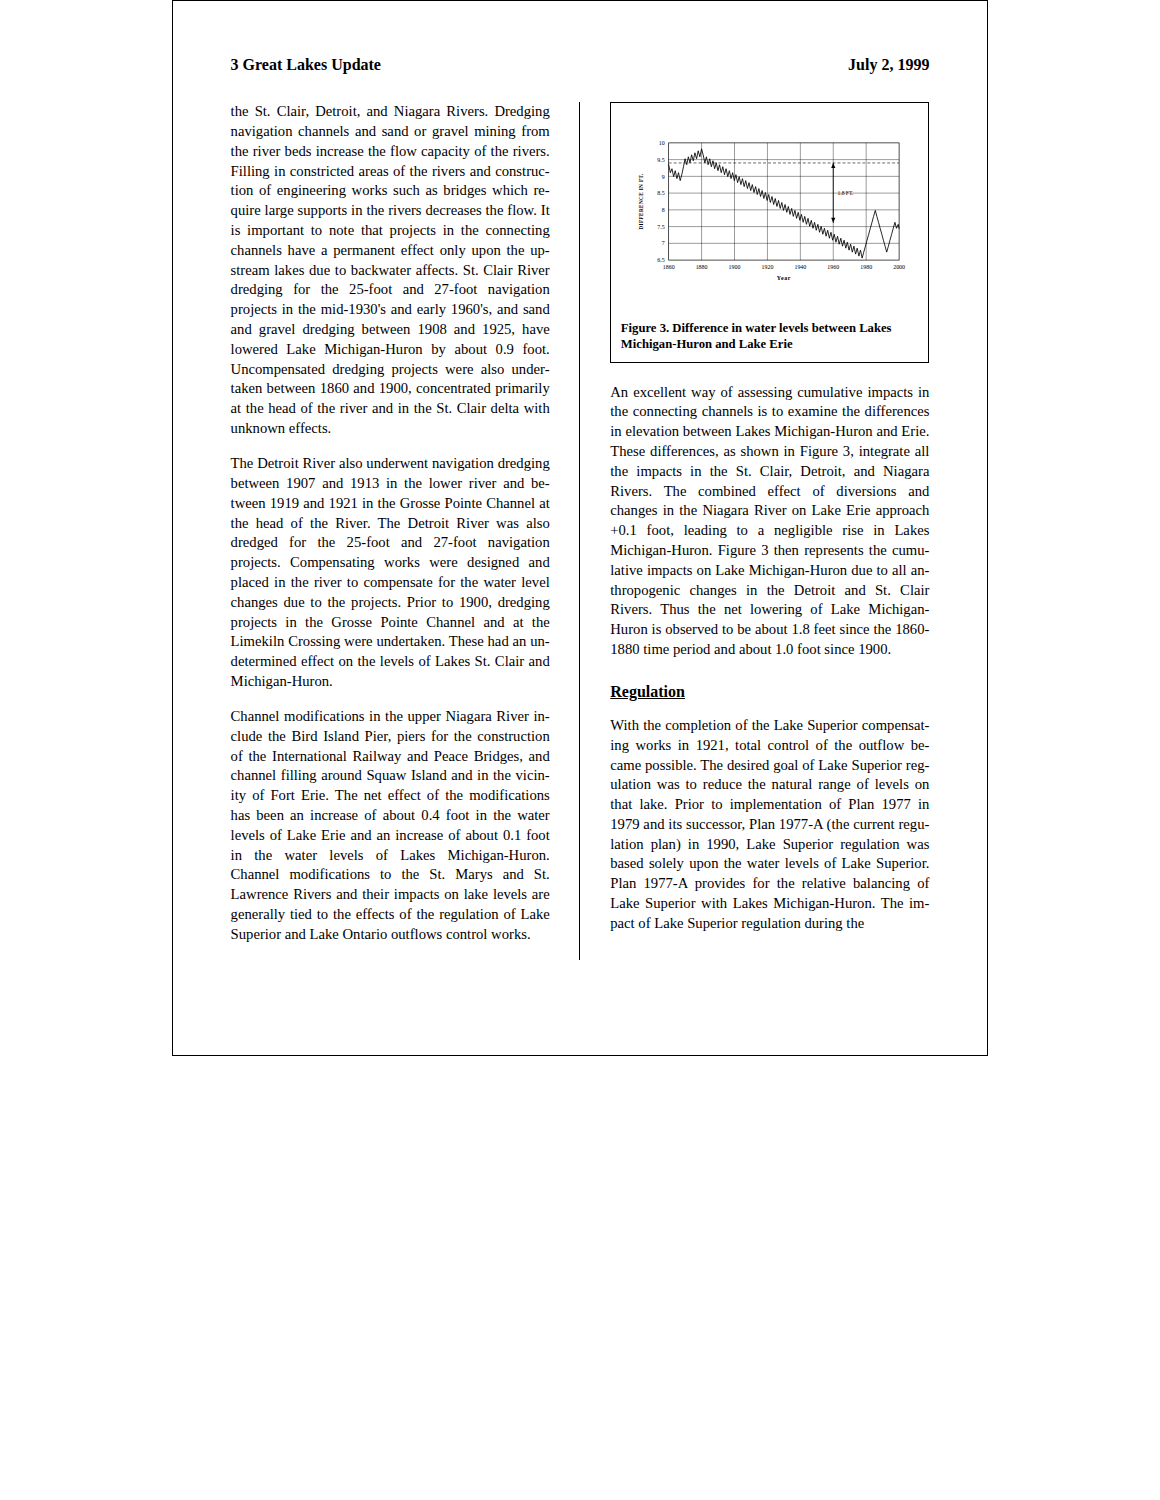3 Great Lakes Update
July 2, 1999
the St. Clair, Detroit, and Niagara Rivers. Dredging navigation channels and sand or gravel mining from the river beds increase the flow capacity of the rivers. Filling in constricted areas of the rivers and construction of engineering works such as bridges which require large supports in the rivers decreases the flow. It is important to note that projects in the connecting channels have a permanent effect only upon the upstream lakes due to backwater affects. St. Clair River dredging for the 25-foot and 27-foot navigation projects in the mid-1930's and early 1960's, and sand and gravel dredging between 1908 and 1925, have lowered Lake Michigan-Huron by about 0.9 foot. Uncompensated dredging projects were also undertaken between 1860 and 1900, concentrated primarily at the head of the river and in the St. Clair delta with unknown effects.
The Detroit River also underwent navigation dredging between 1907 and 1913 in the lower river and between 1919 and 1921 in the Grosse Pointe Channel at the head of the River. The Detroit River was also dredged for the 25-foot and 27-foot navigation projects. Compensating works were designed and placed in the river to compensate for the water level changes due to the projects. Prior to 1900, dredging projects in the Grosse Pointe Channel and at the Limekiln Crossing were undertaken. These had an undetermined effect on the levels of Lakes St. Clair and Michigan-Huron.
Channel modifications in the upper Niagara River include the Bird Island Pier, piers for the construction of the International Railway and Peace Bridges, and channel filling around Squaw Island and in the vicinity of Fort Erie. The net effect of the modifications has been an increase of about 0.4 foot in the water levels of Lake Erie and an increase of about 0.1 foot in the water levels of Lakes Michigan-Huron. Channel modifications to the St. Marys and St. Lawrence Rivers and their impacts on lake levels are generally tied to the effects of the regulation of Lake Superior and Lake Ontario outflows control works.
10 9.5 9 8.5 8 7.5 7 6.5 1860 1880 1900 1920 1940 1960 1980 2000 DIFFERENCE IN FT. Year 1.8 FT.
Figure 3. Difference in water levels between Lakes Michigan-Huron and Lake Erie
An excellent way of assessing cumulative impacts in the connecting channels is to examine the differences in elevation between Lakes Michigan-Huron and Erie. These differences, as shown in Figure 3, integrate all the impacts in the St. Clair, Detroit, and Niagara Rivers. The combined effect of diversions and changes in the Niagara River on Lake Erie approach +0.1 foot, leading to a negligible rise in Lakes Michigan-Huron. Figure 3 then represents the cumulative impacts on Lake Michigan-Huron due to all anthropogenic changes in the Detroit and St. Clair Rivers. Thus the net lowering of Lake Michigan-Huron is observed to be about 1.8 feet since the 1860-1880 time period and about 1.0 foot since 1900.
Regulation
With the completion of the Lake Superior compensating works in 1921, total control of the outflow became possible. The desired goal of Lake Superior regulation was to reduce the natural range of levels on that lake. Prior to implementation of Plan 1977 in 1979 and its successor, Plan 1977-A (the current regulation plan) in 1990, Lake Superior regulation was based solely upon the water levels of Lake Superior. Plan 1977-A provides for the relative balancing of Lake Superior with Lakes Michigan-Huron. The impact of Lake Superior regulation during the